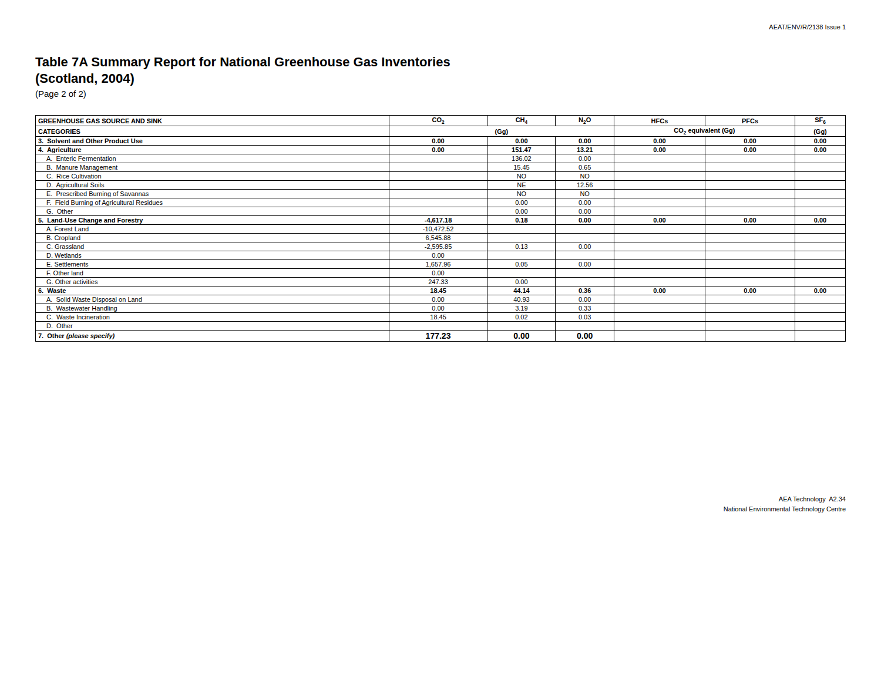AEAT/ENV/R/2138 Issue 1
Table 7A Summary Report for National Greenhouse Gas Inventories
(Scotland, 2004)
(Page 2 of 2)
| GREENHOUSE GAS SOURCE AND SINK | CO 2 | CH 4 | N 2 O | HFCs | PFCs | SF 6 |
| --- | --- | --- | --- | --- | --- | --- |
| CATEGORIES | (Gg) | CO 2 equivalent (Gg) | (Gg) |
| 3. Solvent and Other Product Use | 0.00 | 0.00 | 0.00 | 0.00 | 0.00 | 0.00 |
| 4. Agriculture | 0.00 | 151.47 | 13.21 | 0.00 | 0.00 | 0.00 |
| A. Enteric Fermentation | | 136.02 | 0.00 | | | |
| B. Manure Management | | 15.45 | 0.65 | | | |
| C. Rice Cultivation | | NO | NO | | | |
| D. Agricultural Soils | | NE | 12.56 | | | |
| E. Prescribed Burning of Savannas | | NO | NO | | | |
| F. Field Burning of Agricultural Residues | | 0.00 | 0.00 | | | |
| G. Other | | 0.00 | 0.00 | | | |
| 5. Land-Use Change and Forestry | -4,617.18 | 0.18 | 0.00 | 0.00 | 0.00 | 0.00 |
| A. Forest Land | -10,472.52 | | | | | |
| B. Cropland | 6,545.88 | | | | | |
| C. Grassland | -2,595.85 | 0.13 | 0.00 | | | |
| D. Wetlands | 0.00 | | | | | |
| E. Settlements | 1,657.96 | 0.05 | 0.00 | | | |
| F. Other land | 0.00 | | | | | |
| G. Other activities | 247.33 | 0.00 | | | | |
| 6. Waste | 18.45 | 44.14 | 0.36 | 0.00 | 0.00 | 0.00 |
| A. Solid Waste Disposal on Land | 0.00 | 40.93 | 0.00 | | | |
| B. Wastewater Handling | 0.00 | 3.19 | 0.33 | | | |
| C. Waste Incineration | 18.45 | 0.02 | 0.03 | | | |
| D. Other | | | | | | |
| 7. Other (please specify) | 177.23 | 0.00 | 0.00 | | | |
AEA Technology A2.34
National Environmental Technology Centre